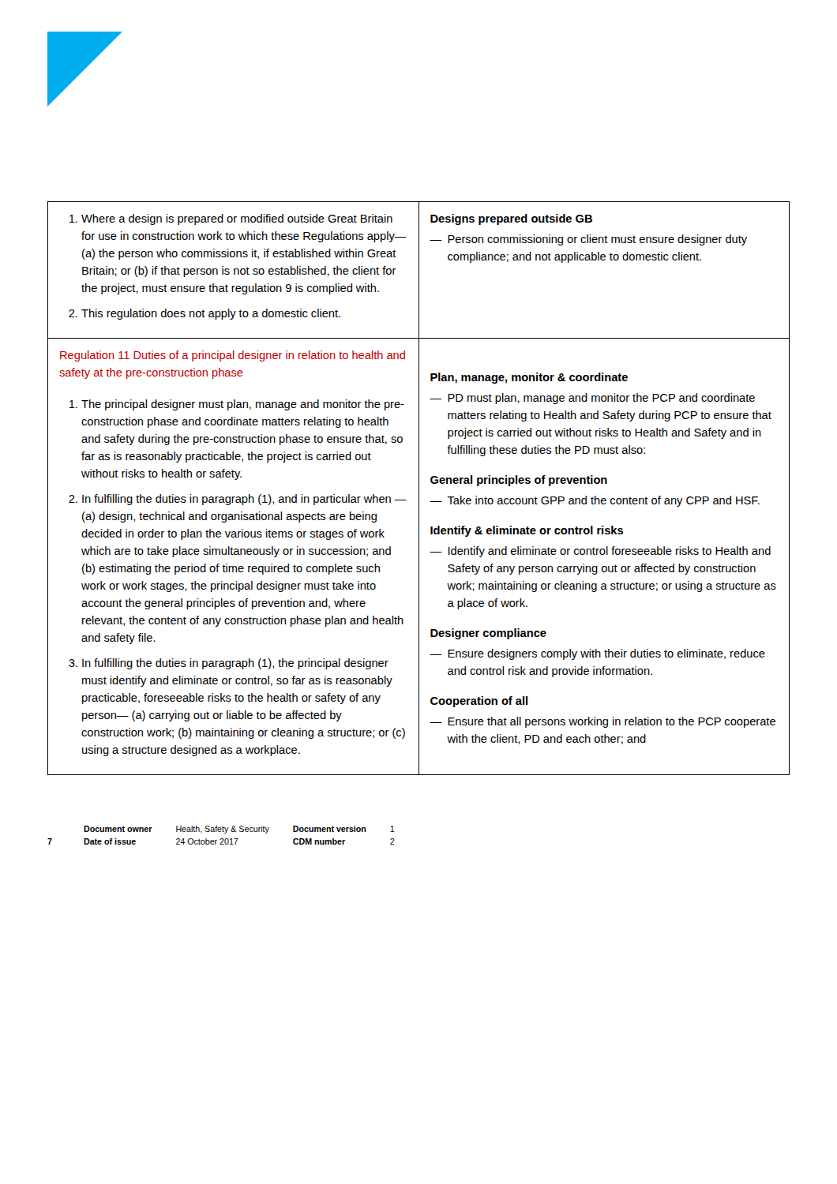| Where a design is prepared or modified outside Great Britain for use in construction work to which these Regulations apply— (a) the person who commissions it, if established within Great Britain; or (b) if that person is not so established, the client for the project, must ensure that regulation 9 is complied with. This regulation does not apply to a domestic client. | Designs prepared outside GB Person commissioning or client must ensure designer duty compliance; and not applicable to domestic client. |
| Regulation 11 Duties of a principal designer in relation to health and safety at the pre-construction phase The principal designer must plan, manage and monitor the pre-construction phase and coordinate matters relating to health and safety during the pre-construction phase to ensure that, so far as is reasonably practicable, the project is carried out without risks to health or safety. In fulfilling the duties in paragraph (1), and in particular when — (a) design, technical and organisational aspects are being decided in order to plan the various items or stages of work which are to take place simultaneously or in succession; and (b) estimating the period of time required to complete such work or work stages, the principal designer must take into account the general principles of prevention and, where relevant, the content of any construction phase plan and health and safety file. In fulfilling the duties in paragraph (1), the principal designer must identify and eliminate or control, so far as is reasonably practicable, foreseeable risks to the health or safety of any person— (a) carrying out or liable to be affected by construction work; (b) maintaining or cleaning a structure; or (c) using a structure designed as a workplace. | Plan, manage, monitor & coordinate PD must plan, manage and monitor the PCP and coordinate matters relating to Health and Safety during PCP to ensure that project is carried out without risks to Health and Safety and in fulfilling these duties the PD must also: General principles of prevention Take into account GPP and the content of any CPP and HSF. Identify & eliminate or control risks Identify and eliminate or control foreseeable risks to Health and Safety of any person carrying out or affected by construction work; maintaining or cleaning a structure; or using a structure as a place of work. Designer compliance Ensure designers comply with their duties to eliminate, reduce and control risk and provide information. Cooperation of all Ensure that all persons working in relation to the PCP cooperate with the client, PD and each other; and |
7
Document owner Date of issue
Health, Safety & Security 24 October 2017
Document version CDM number
1 2